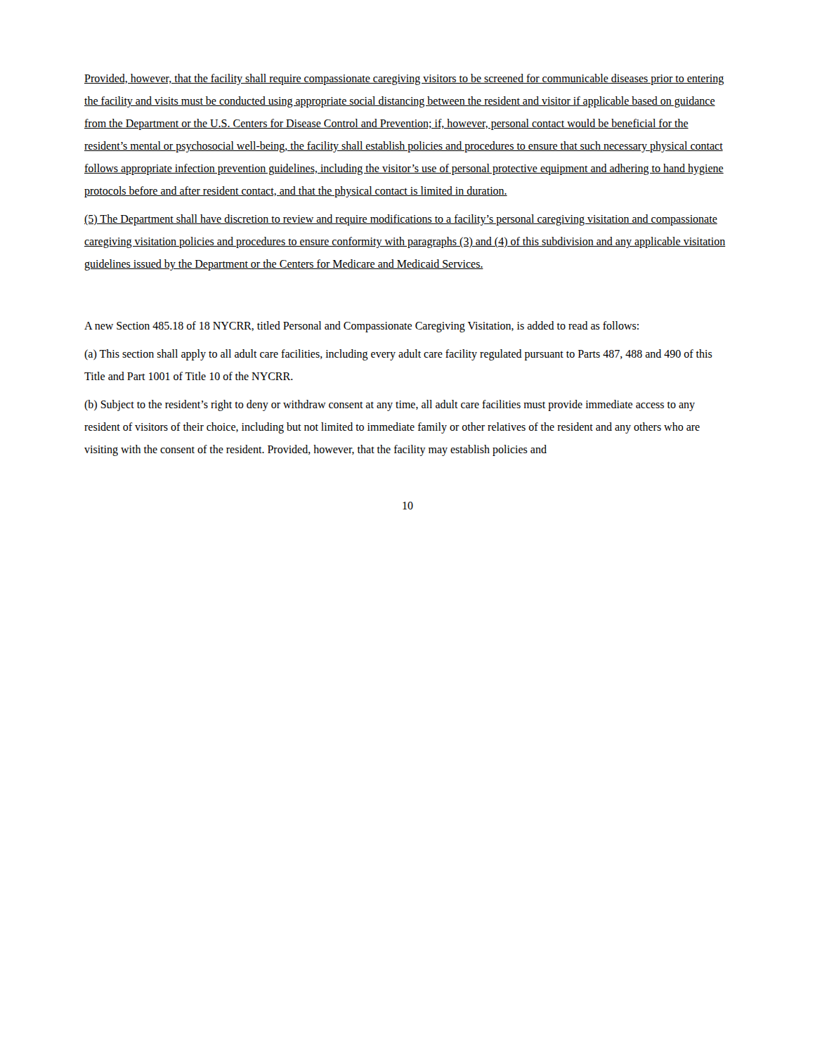Provided, however, that the facility shall require compassionate caregiving visitors to be screened for communicable diseases prior to entering the facility and visits must be conducted using appropriate social distancing between the resident and visitor if applicable based on guidance from the Department or the U.S. Centers for Disease Control and Prevention; if, however, personal contact would be beneficial for the resident’s mental or psychosocial well-being, the facility shall establish policies and procedures to ensure that such necessary physical contact follows appropriate infection prevention guidelines, including the visitor’s use of personal protective equipment and adhering to hand hygiene protocols before and after resident contact, and that the physical contact is limited in duration.
(5) The Department shall have discretion to review and require modifications to a facility’s personal caregiving visitation and compassionate caregiving visitation policies and procedures to ensure conformity with paragraphs (3) and (4) of this subdivision and any applicable visitation guidelines issued by the Department or the Centers for Medicare and Medicaid Services.
A new Section 485.18 of 18 NYCRR, titled Personal and Compassionate Caregiving Visitation, is added to read as follows:
(a) This section shall apply to all adult care facilities, including every adult care facility regulated pursuant to Parts 487, 488 and 490 of this Title and Part 1001 of Title 10 of the NYCRR.
(b) Subject to the resident’s right to deny or withdraw consent at any time, all adult care facilities must provide immediate access to any resident of visitors of their choice, including but not limited to immediate family or other relatives of the resident and any others who are visiting with the consent of the resident. Provided, however, that the facility may establish policies and
10